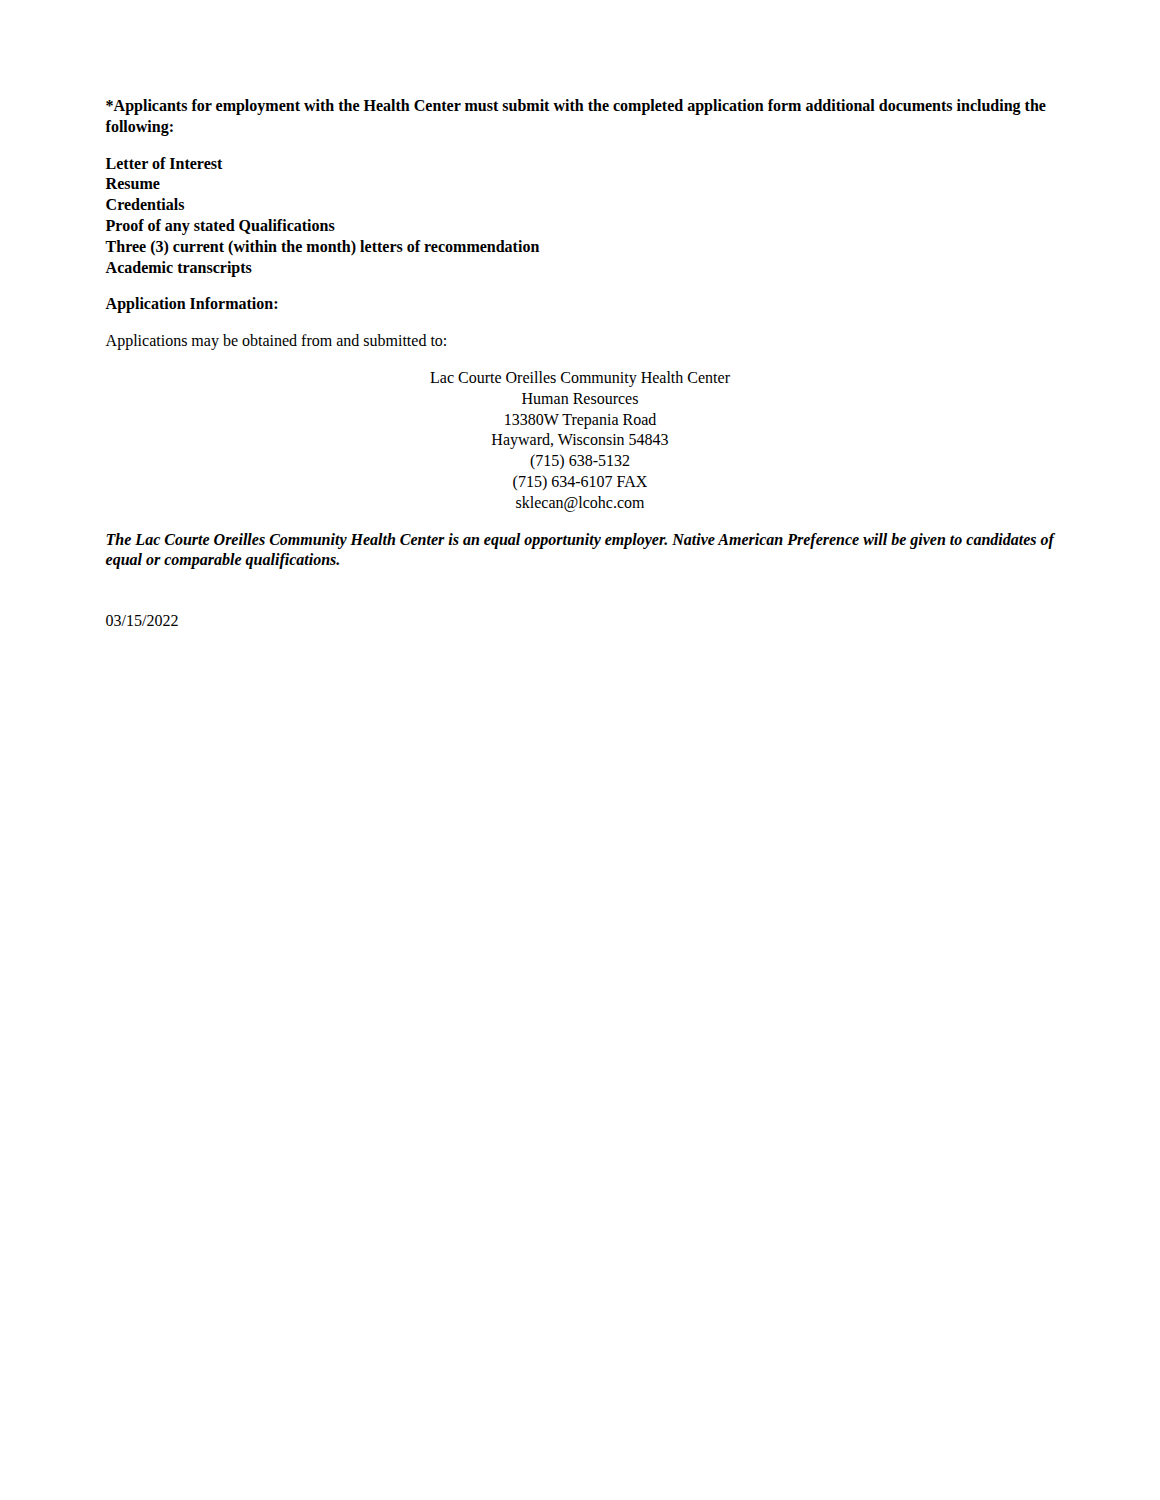*Applicants for employment with the Health Center must submit with the completed application form additional documents including the following:
Letter of Interest
Resume
Credentials
Proof of any stated Qualifications
Three (3) current (within the month) letters of recommendation
Academic transcripts
Application Information:
Applications may be obtained from and submitted to:
Lac Courte Oreilles Community Health Center
Human Resources
13380W Trepania Road
Hayward, Wisconsin 54843
(715) 638-5132
(715) 634-6107 FAX
sklecan@lcohc.com
The Lac Courte Oreilles Community Health Center is an equal opportunity employer. Native American Preference will be given to candidates of equal or comparable qualifications.
03/15/2022